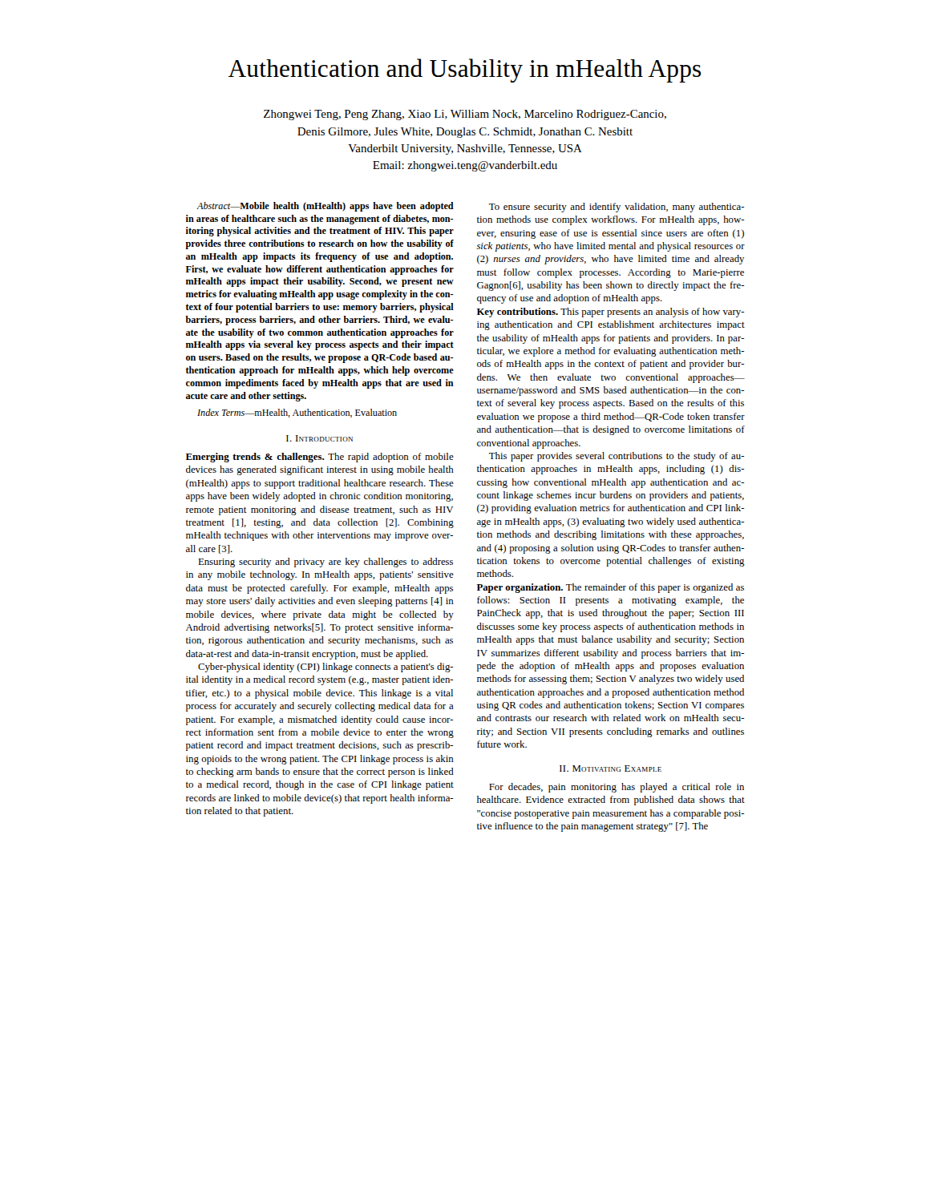Authentication and Usability in mHealth Apps
Zhongwei Teng, Peng Zhang, Xiao Li, William Nock, Marcelino Rodriguez-Cancio,
Denis Gilmore, Jules White, Douglas C. Schmidt, Jonathan C. Nesbitt
Vanderbilt University, Nashville, Tennesse, USA
Email: zhongwei.teng@vanderbilt.edu
Abstract—Mobile health (mHealth) apps have been adopted in areas of healthcare such as the management of diabetes, monitoring physical activities and the treatment of HIV. This paper provides three contributions to research on how the usability of an mHealth app impacts its frequency of use and adoption. First, we evaluate how different authentication approaches for mHealth apps impact their usability. Second, we present new metrics for evaluating mHealth app usage complexity in the context of four potential barriers to use: memory barriers, physical barriers, process barriers, and other barriers. Third, we evaluate the usability of two common authentication approaches for mHealth apps via several key process aspects and their impact on users. Based on the results, we propose a QR-Code based authentication approach for mHealth apps, which help overcome common impediments faced by mHealth apps that are used in acute care and other settings.
Index Terms—mHealth, Authentication, Evaluation
I. Introduction
Emerging trends & challenges. The rapid adoption of mobile devices has generated significant interest in using mobile health (mHealth) apps to support traditional healthcare research. These apps have been widely adopted in chronic condition monitoring, remote patient monitoring and disease treatment, such as HIV treatment [1], testing, and data collection [2]. Combining mHealth techniques with other interventions may improve overall care [3].
Ensuring security and privacy are key challenges to address in any mobile technology. In mHealth apps, patients' sensitive data must be protected carefully. For example, mHealth apps may store users' daily activities and even sleeping patterns [4] in mobile devices, where private data might be collected by Android advertising networks[5]. To protect sensitive information, rigorous authentication and security mechanisms, such as data-at-rest and data-in-transit encryption, must be applied.
Cyber-physical identity (CPI) linkage connects a patient's digital identity in a medical record system (e.g., master patient identifier, etc.) to a physical mobile device. This linkage is a vital process for accurately and securely collecting medical data for a patient. For example, a mismatched identity could cause incorrect information sent from a mobile device to enter the wrong patient record and impact treatment decisions, such as prescribing opioids to the wrong patient. The CPI linkage process is akin to checking arm bands to ensure that the correct person is linked to a medical record, though in the case of CPI linkage patient records are linked to mobile device(s) that report health information related to that patient.
To ensure security and identify validation, many authentication methods use complex workflows. For mHealth apps, however, ensuring ease of use is essential since users are often (1) sick patients, who have limited mental and physical resources or (2) nurses and providers, who have limited time and already must follow complex processes. According to Marie-pierre Gagnon[6], usability has been shown to directly impact the frequency of use and adoption of mHealth apps.
Key contributions. This paper presents an analysis of how varying authentication and CPI establishment architectures impact the usability of mHealth apps for patients and providers. In particular, we explore a method for evaluating authentication methods of mHealth apps in the context of patient and provider burdens. We then evaluate two conventional approaches—username/password and SMS based authentication—in the context of several key process aspects. Based on the results of this evaluation we propose a third method—QR-Code token transfer and authentication—that is designed to overcome limitations of conventional approaches.
This paper provides several contributions to the study of authentication approaches in mHealth apps, including (1) discussing how conventional mHealth app authentication and account linkage schemes incur burdens on providers and patients, (2) providing evaluation metrics for authentication and CPI linkage in mHealth apps, (3) evaluating two widely used authentication methods and describing limitations with these approaches, and (4) proposing a solution using QR-Codes to transfer authentication tokens to overcome potential challenges of existing methods.
Paper organization. The remainder of this paper is organized as follows: Section II presents a motivating example, the PainCheck app, that is used throughout the paper; Section III discusses some key process aspects of authentication methods in mHealth apps that must balance usability and security; Section IV summarizes different usability and process barriers that impede the adoption of mHealth apps and proposes evaluation methods for assessing them; Section V analyzes two widely used authentication approaches and a proposed authentication method using QR codes and authentication tokens; Section VI compares and contrasts our research with related work on mHealth security; and Section VII presents concluding remarks and outlines future work.
II. Motivating Example
For decades, pain monitoring has played a critical role in healthcare. Evidence extracted from published data shows that "concise postoperative pain measurement has a comparable positive influence to the pain management strategy" [7]. The